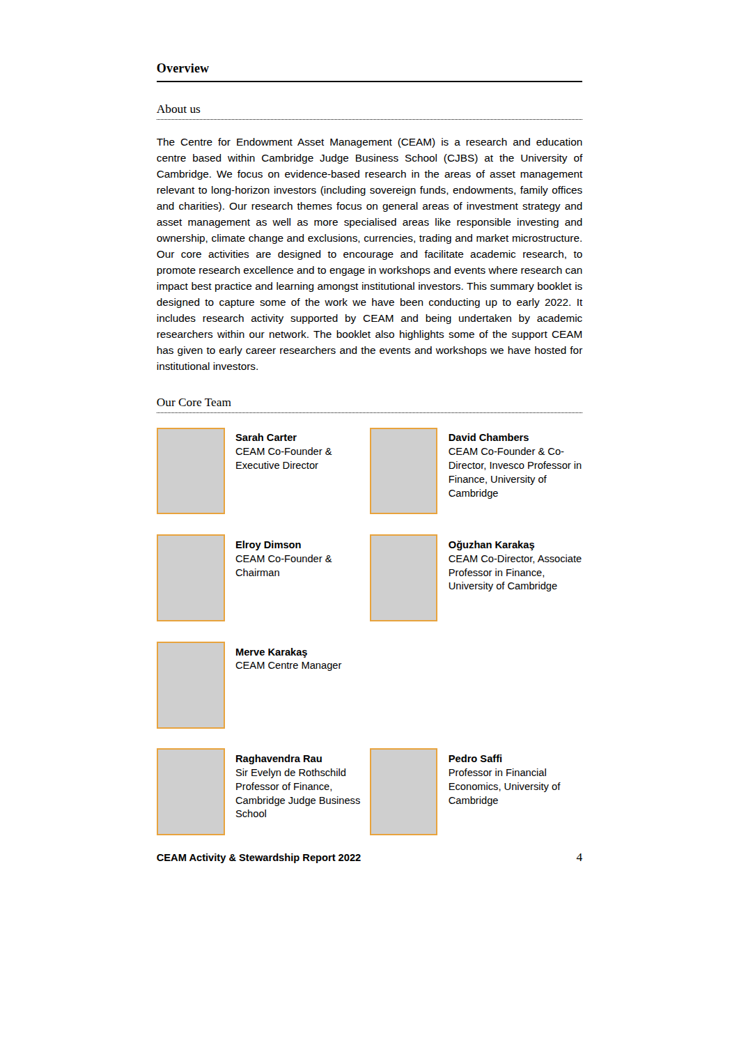Overview
About us
The Centre for Endowment Asset Management (CEAM) is a research and education centre based within Cambridge Judge Business School (CJBS) at the University of Cambridge. We focus on evidence-based research in the areas of asset management relevant to long-horizon investors (including sovereign funds, endowments, family offices and charities). Our research themes focus on general areas of investment strategy and asset management as well as more specialised areas like responsible investing and ownership, climate change and exclusions, currencies, trading and market microstructure. Our core activities are designed to encourage and facilitate academic research, to promote research excellence and to engage in workshops and events where research can impact best practice and learning amongst institutional investors. This summary booklet is designed to capture some of the work we have been conducting up to early 2022. It includes research activity supported by CEAM and being undertaken by academic researchers within our network. The booklet also highlights some of the support CEAM has given to early career researchers and the events and workshops we have hosted for institutional investors.
Our Core Team
| Sarah Carter CEAM Co-Founder & Executive Director | David Chambers CEAM Co-Founder & Co-Director, Invesco Professor in Finance, University of Cambridge |
| Elroy Dimson CEAM Co-Founder & Chairman | Oğuzhan Karakaş CEAM Co-Director, Associate Professor in Finance, University of Cambridge |
| Merve Karakaş CEAM Centre Manager | |
| Raghavendra Rau Sir Evelyn de Rothschild Professor of Finance, Cambridge Judge Business School | Pedro Saffi Professor in Financial Economics, University of Cambridge |
CEAM Activity & Stewardship Report 2022 4